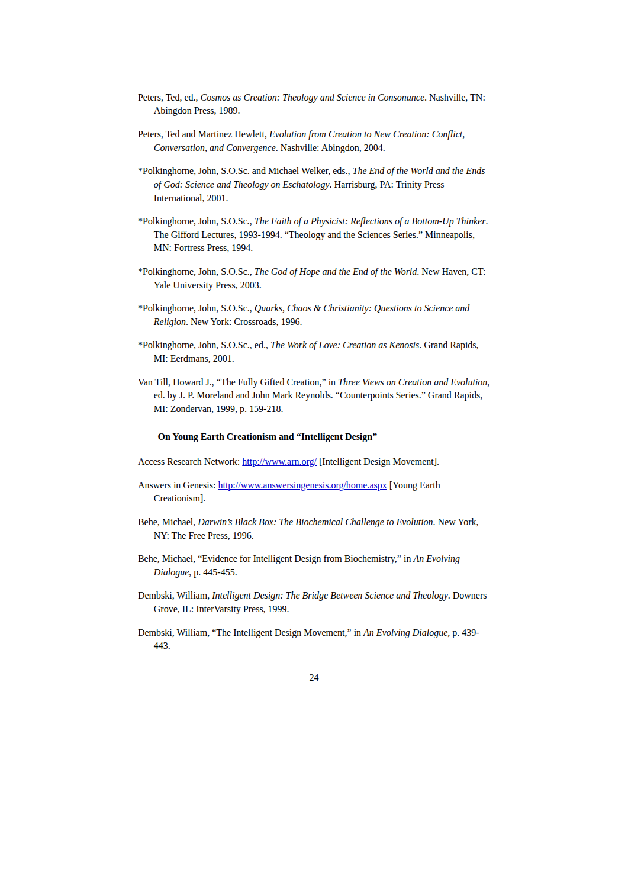Peters, Ted, ed., Cosmos as Creation: Theology and Science in Consonance. Nashville, TN: Abingdon Press, 1989.
Peters, Ted and Martinez Hewlett, Evolution from Creation to New Creation: Conflict, Conversation, and Convergence. Nashville: Abingdon, 2004.
*Polkinghorne, John, S.O.Sc. and Michael Welker, eds., The End of the World and the Ends of God: Science and Theology on Eschatology. Harrisburg, PA: Trinity Press International, 2001.
*Polkinghorne, John, S.O.Sc., The Faith of a Physicist: Reflections of a Bottom-Up Thinker. The Gifford Lectures, 1993-1994. “Theology and the Sciences Series.” Minneapolis, MN: Fortress Press, 1994.
*Polkinghorne, John, S.O.Sc., The God of Hope and the End of the World. New Haven, CT: Yale University Press, 2003.
*Polkinghorne, John, S.O.Sc., Quarks, Chaos & Christianity: Questions to Science and Religion. New York: Crossroads, 1996.
*Polkinghorne, John, S.O.Sc., ed., The Work of Love: Creation as Kenosis. Grand Rapids, MI: Eerdmans, 2001.
Van Till, Howard J., “The Fully Gifted Creation,” in Three Views on Creation and Evolution, ed. by J. P. Moreland and John Mark Reynolds. “Counterpoints Series.” Grand Rapids, MI: Zondervan, 1999, p. 159-218.
On Young Earth Creationism and “Intelligent Design”
Access Research Network: http://www.arn.org/ [Intelligent Design Movement].
Answers in Genesis: http://www.answersingenesis.org/home.aspx [Young Earth Creationism].
Behe, Michael, Darwin’s Black Box: The Biochemical Challenge to Evolution. New York, NY: The Free Press, 1996.
Behe, Michael, “Evidence for Intelligent Design from Biochemistry,” in An Evolving Dialogue, p. 445-455.
Dembski, William, Intelligent Design: The Bridge Between Science and Theology. Downers Grove, IL: InterVarsity Press, 1999.
Dembski, William, “The Intelligent Design Movement,” in An Evolving Dialogue, p. 439-443.
24